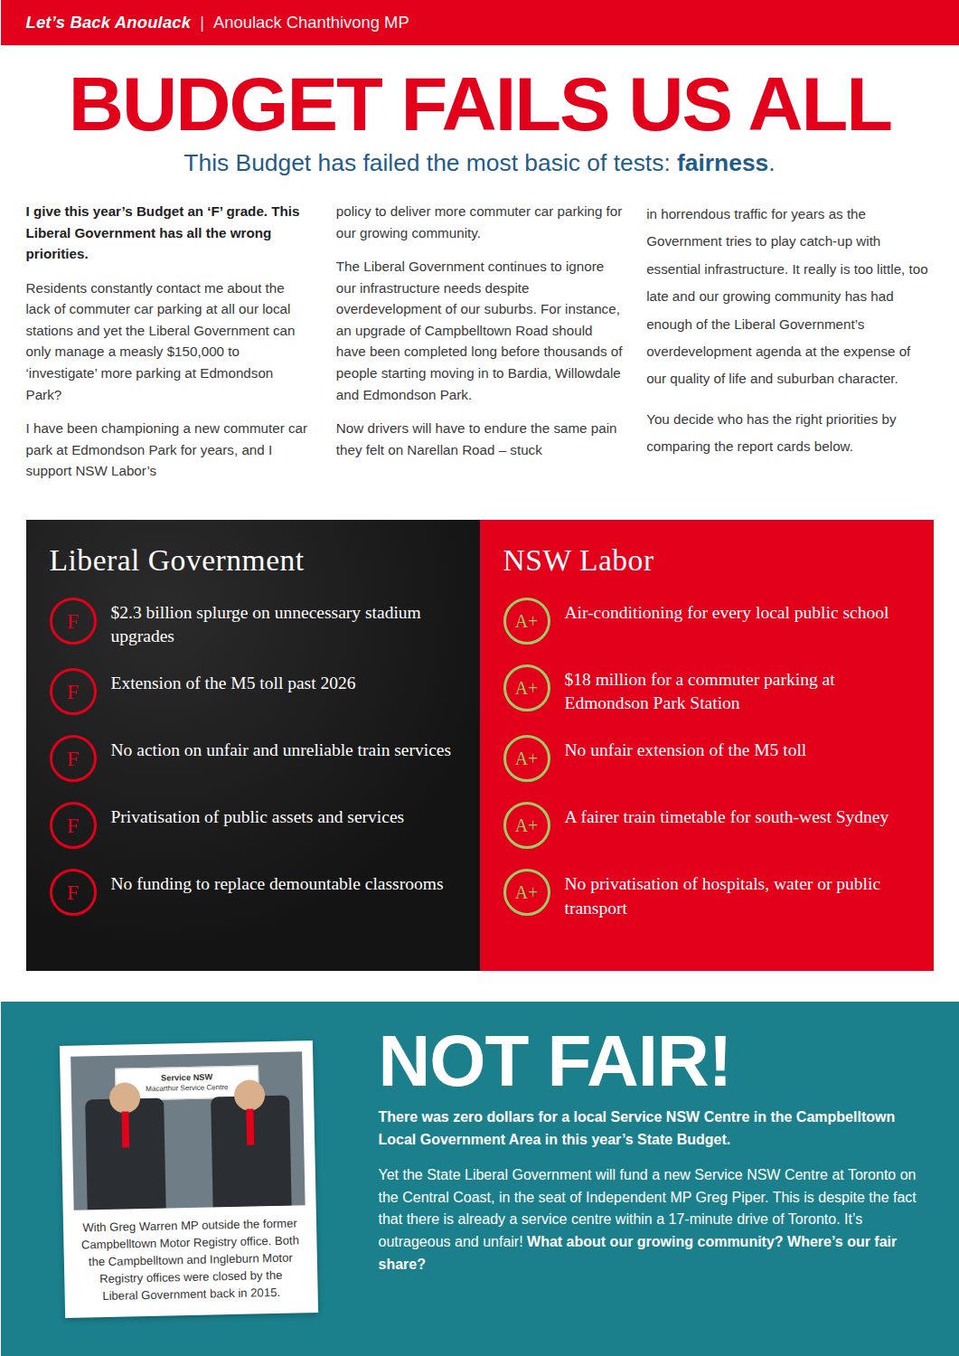Let’s Back Anoulack|Anoulack Chanthivong MP
BUDGET FAILS US ALL
This Budget has failed the most basic of tests: fairness.
I give this year’s Budget an ‘F’ grade. This Liberal Government has all the wrong priorities.
Residents constantly contact me about the lack of commuter car parking at all our local stations and yet the Liberal Government can only manage a measly $150,000 to ‘investigate’ more parking at Edmondson Park?
I have been championing a new commuter car park at Edmondson Park for years, and I support NSW Labor’s
policy to deliver more commuter car parking for our growing community.
The Liberal Government continues to ignore our infrastructure needs despite overdevelopment of our suburbs. For instance, an upgrade of Campbelltown Road should have been completed long before thousands of people starting moving in to Bardia, Willowdale and Edmondson Park.
Now drivers will have to endure the same pain they felt on Narellan Road – stuck
in horrendous traffic for years as the Government tries to play catch-up with essential infrastructure. It really is too little, too late and our growing community has had enough of the Liberal Government’s overdevelopment agenda at the expense of our quality of life and suburban character.
You decide who has the right priorities by comparing the report cards below.
Liberal Government
F$2.3 billion splurge on unnecessary stadium upgrades
FExtension of the M5 toll past 2026
FNo action on unfair and unreliable train services
FPrivatisation of public assets and services
FNo funding to replace demountable classrooms
NSW Labor
A+Air-conditioning for every local public school
A+$18 million for a commuter parking at Edmondson Park Station
A+No unfair extension of the M5 toll
A+A fairer train timetable for south-west Sydney
A+No privatisation of hospitals, water or public transport
Service NSWMacarthur Service Centre
With Greg Warren MP outside the former Campbelltown Motor Registry office. Both the Campbelltown and Ingleburn Motor Registry offices were closed by the Liberal Government back in 2015.
NOT FAIR!
There was zero dollars for a local Service NSW Centre in the Campbelltown Local Government Area in this year’s State Budget.
Yet the State Liberal Government will fund a new Service NSW Centre at Toronto on the Central Coast, in the seat of Independent MP Greg Piper. This is despite the fact that there is already a service centre within a 17-minute drive of Toronto. It’s outrageous and unfair! What about our growing community? Where’s our fair share?